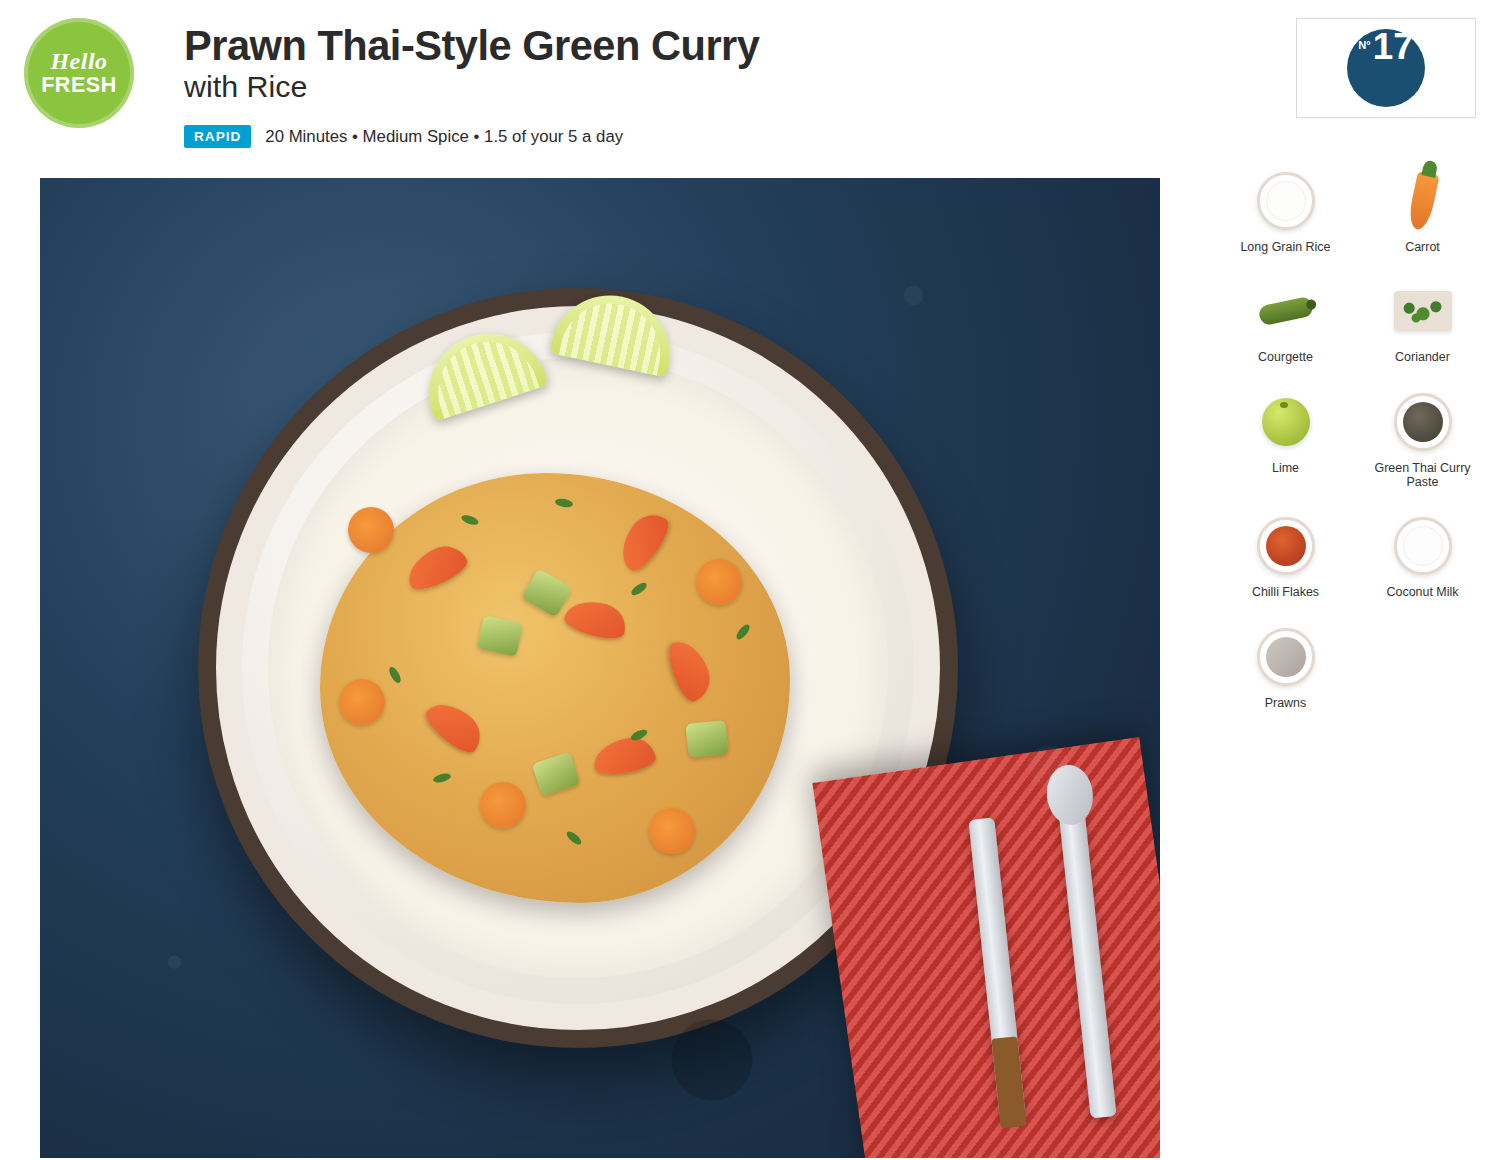Hello FRESH
Prawn Thai-Style Green Curry
with Rice
RAPID 20 Minutes • Medium Spice • 1.5 of your 5 a day
N° 17
Long Grain Rice
Carrot
Courgette
Coriander
Lime
Green Thai Curry Paste
Chilli Flakes
Coconut Milk
Prawns